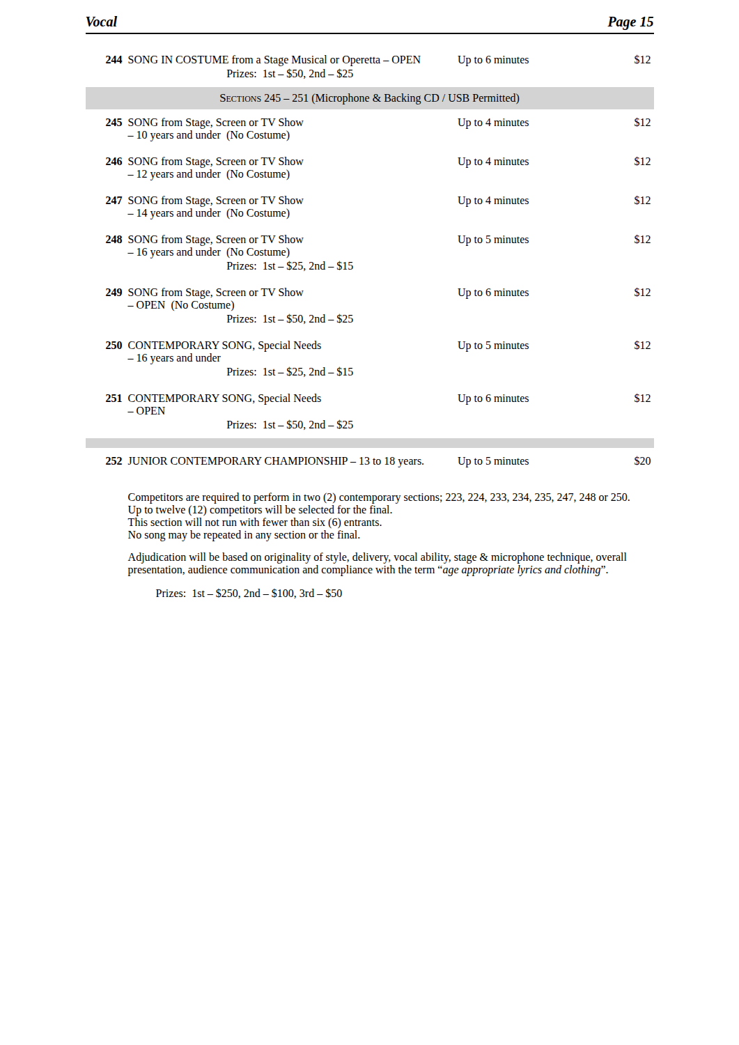Vocal Page 15
| 244 | SONG IN COSTUME from a Stage Musical or Operetta – OPEN Prizes: 1st – $50, 2nd – $25 | Up to 6 minutes | $12 |
| Sections 245 – 251 (Microphone & Backing CD / USB Permitted) |
| 245 | SONG from Stage, Screen or TV Show – 10 years and under (No Costume) | Up to 4 minutes | $12 |
| 246 | SONG from Stage, Screen or TV Show – 12 years and under (No Costume) | Up to 4 minutes | $12 |
| 247 | SONG from Stage, Screen or TV Show – 14 years and under (No Costume) | Up to 4 minutes | $12 |
| 248 | SONG from Stage, Screen or TV Show – 16 years and under (No Costume) Prizes: 1st – $25, 2nd – $15 | Up to 5 minutes | $12 |
| 249 | SONG from Stage, Screen or TV Show – OPEN (No Costume) Prizes: 1st – $50, 2nd – $25 | Up to 6 minutes | $12 |
| 250 | CONTEMPORARY SONG, Special Needs – 16 years and under Prizes: 1st – $25, 2nd – $15 | Up to 5 minutes | $12 |
| 251 | CONTEMPORARY SONG, Special Needs – OPEN Prizes: 1st – $50, 2nd – $25 | Up to 6 minutes | $12 |
| 252 | JUNIOR CONTEMPORARY CHAMPIONSHIP – 13 to 18 years. | Up to 5 minutes | $20 |
| | Competitors are required to perform in two (2) contemporary sections; 223, 224, 233, 234, 235, 247, 248 or 250. Up to twelve (12) competitors will be selected for the final. This section will not run with fewer than six (6) entrants. No song may be repeated in any section or the final. Adjudication will be based on originality of style, delivery, vocal ability, stage & microphone technique, overall presentation, audience communication and compliance with the term “ age appropriate lyrics and clothing ”. Prizes: 1st – $250, 2nd – $100, 3rd – $50 |